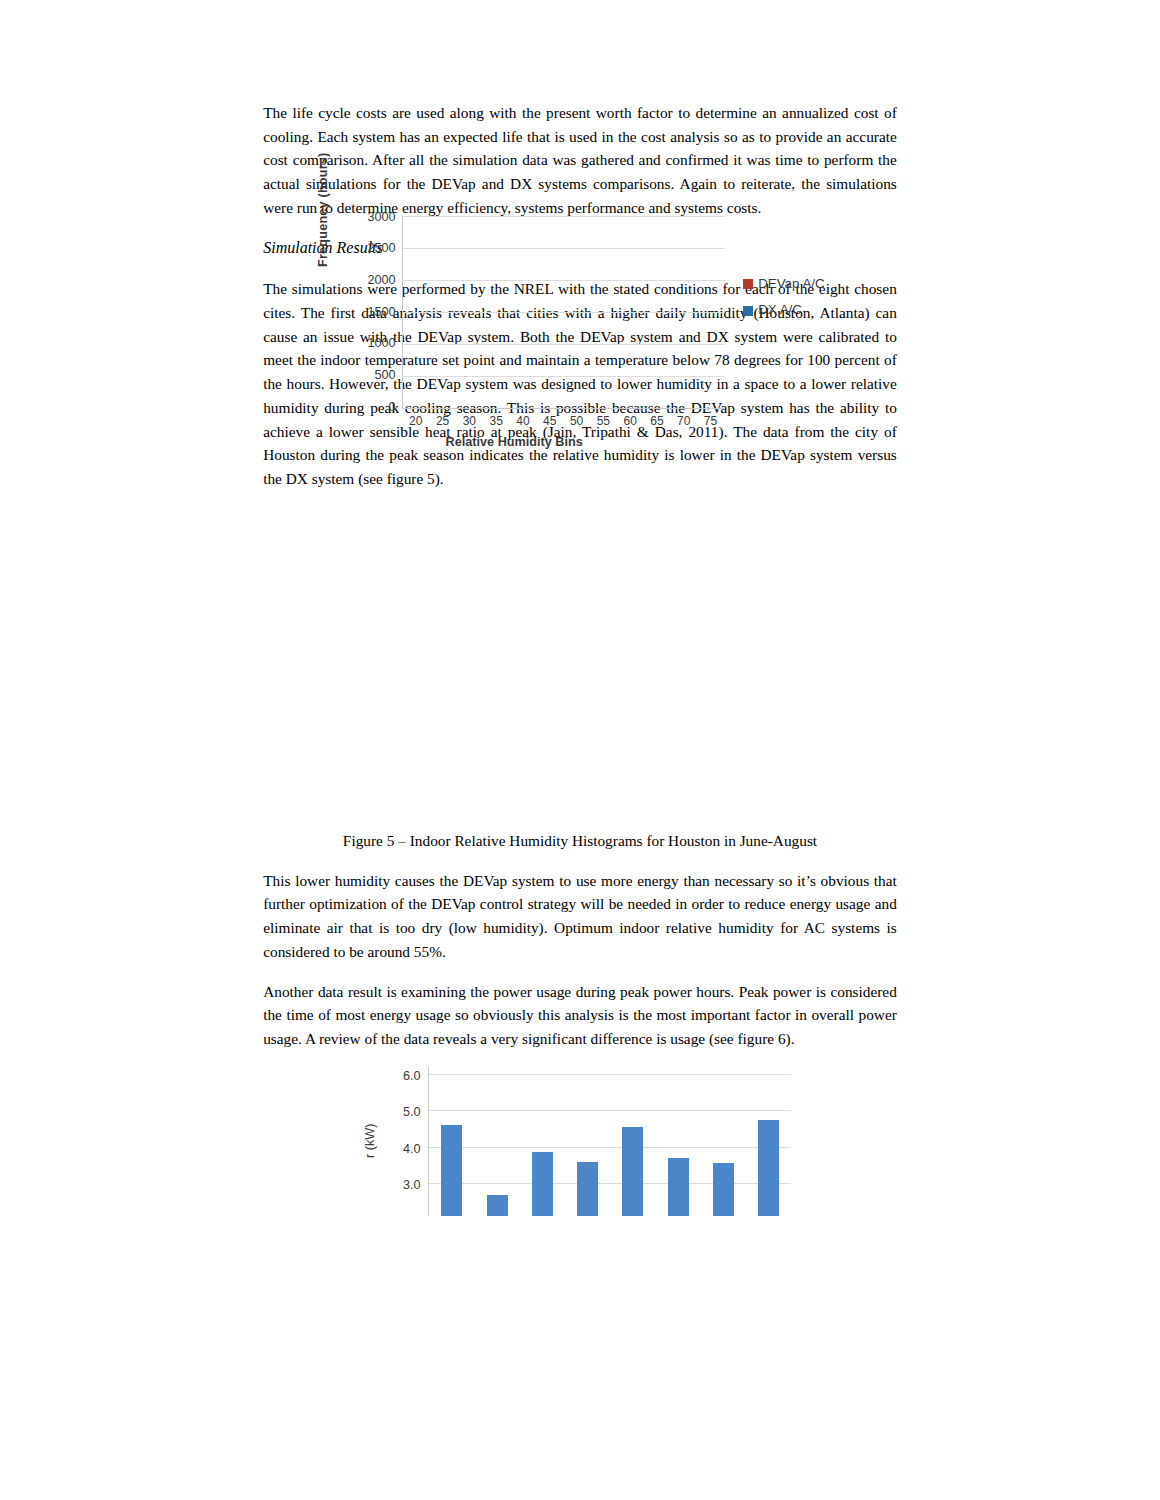The life cycle costs are used along with the present worth factor to determine an annualized cost of cooling. Each system has an expected life that is used in the cost analysis so as to provide an accurate cost comparison. After all the simulation data was gathered and confirmed it was time to perform the actual simulations for the DEVap and DX systems comparisons. Again to reiterate, the simulations were run to determine energy efficiency, systems performance and systems costs.
Simulation Results
The simulations were performed by the NREL with the stated conditions for each of the eight chosen cites. The first data analysis reveals that cities with a higher daily humidity (Houston, Atlanta) can cause an issue with the DEVap system. Both the DEVap system and DX system were calibrated to meet the indoor temperature set point and maintain a temperature below 78 degrees for 100 percent of the hours. However, the DEVap system was designed to lower humidity in a space to a lower relative humidity during peak cooling season. This is possible because the DEVap system has the ability to achieve a lower sensible heat ratio at peak (Jain, Tripathi & Das, 2011). The data from the city of Houston during the peak season indicates the relative humidity is lower in the DEVap system versus the DX system (see figure 5).
Frequency (hours)
3000 2500 2000 1500 1000 500 0
20 25 30 35 40 45 50 55 60 65 70 75
Relative Humidity Bins
DEVap A/C
DX A/C
Figure 5 – Indoor Relative Humidity Histograms for Houston in June-August
This lower humidity causes the DEVap system to use more energy than necessary so it’s obvious that further optimization of the DEVap control strategy will be needed in order to reduce energy usage and eliminate air that is too dry (low humidity). Optimum indoor relative humidity for AC systems is considered to be around 55%.
Another data result is examining the power usage during peak power hours. Peak power is considered the time of most energy usage so obviously this analysis is the most important factor in overall power usage. A review of the data reveals a very significant difference is usage (see figure 6).
r (kW)
6.0 5.0 4.0 3.0